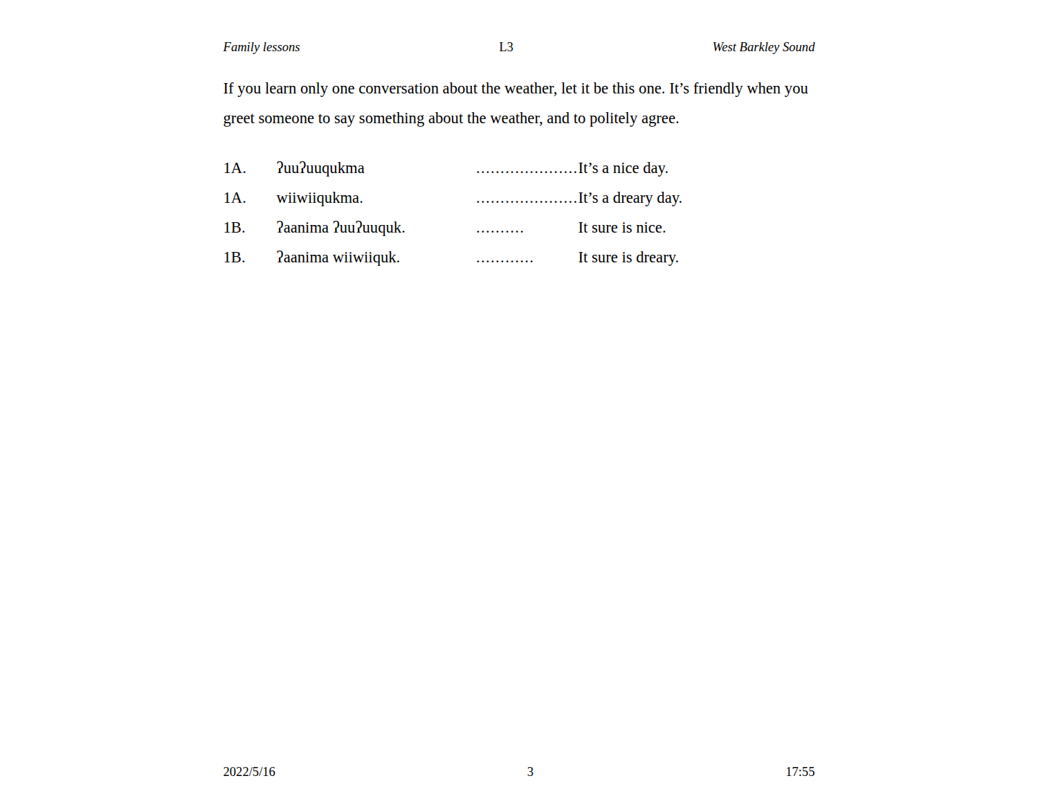Family lessons L3 West Barkley Sound
If you learn only one conversation about the weather, let it be this one. It’s friendly when you greet someone to say something about the weather, and to politely agree.
| 1A. | ʔuuʔuuqukma | ..................... | It’s a nice day. |
| 1A. | wiiwiiqukma. | ..................... | It’s a dreary day. |
| 1B. | ʔaanima ʔuuʔuuquk. | .......... | It sure is nice. |
| 1B. | ʔaanima wiiwiiquk. | ............ | It sure is dreary. |
2022/5/16 3 17:55